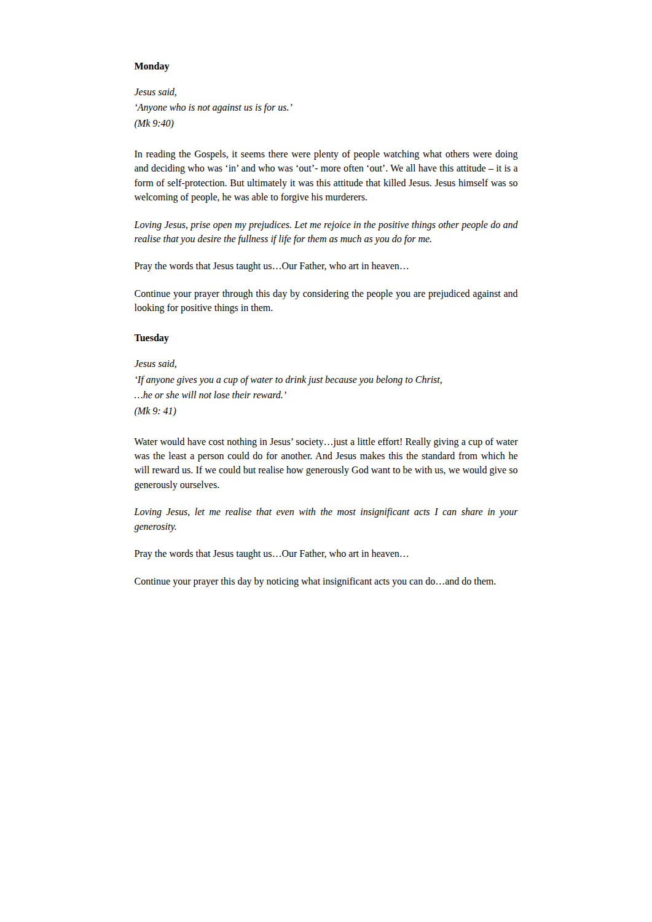Monday
Jesus said,
‘Anyone who is not against us is for us.’
(Mk 9:40)
In reading the Gospels, it seems there were plenty of people watching what others were doing and deciding who was ‘in’ and who was ‘out’- more often ‘out’. We all have this attitude – it is a form of self-protection. But ultimately it was this attitude that killed Jesus. Jesus himself was so welcoming of people, he was able to forgive his murderers.
Loving Jesus, prise open my prejudices. Let me rejoice in the positive things other people do and realise that you desire the fullness if life for them as much as you do for me.
Pray the words that Jesus taught us…Our Father, who art in heaven…
Continue your prayer through this day by considering the people you are prejudiced against and looking for positive things in them.
Tuesday
Jesus said,
‘If anyone gives you a cup of water to drink just because you belong to Christ,
…he or she will not lose their reward.’
(Mk 9: 41)
Water would have cost nothing in Jesus’ society…just a little effort! Really giving a cup of water was the least a person could do for another. And Jesus makes this the standard from which he will reward us. If we could but realise how generously God want to be with us, we would give so generously ourselves.
Loving Jesus, let me realise that even with the most insignificant acts I can share in your generosity.
Pray the words that Jesus taught us…Our Father, who art in heaven…
Continue your prayer this day by noticing what insignificant acts you can do…and do them.